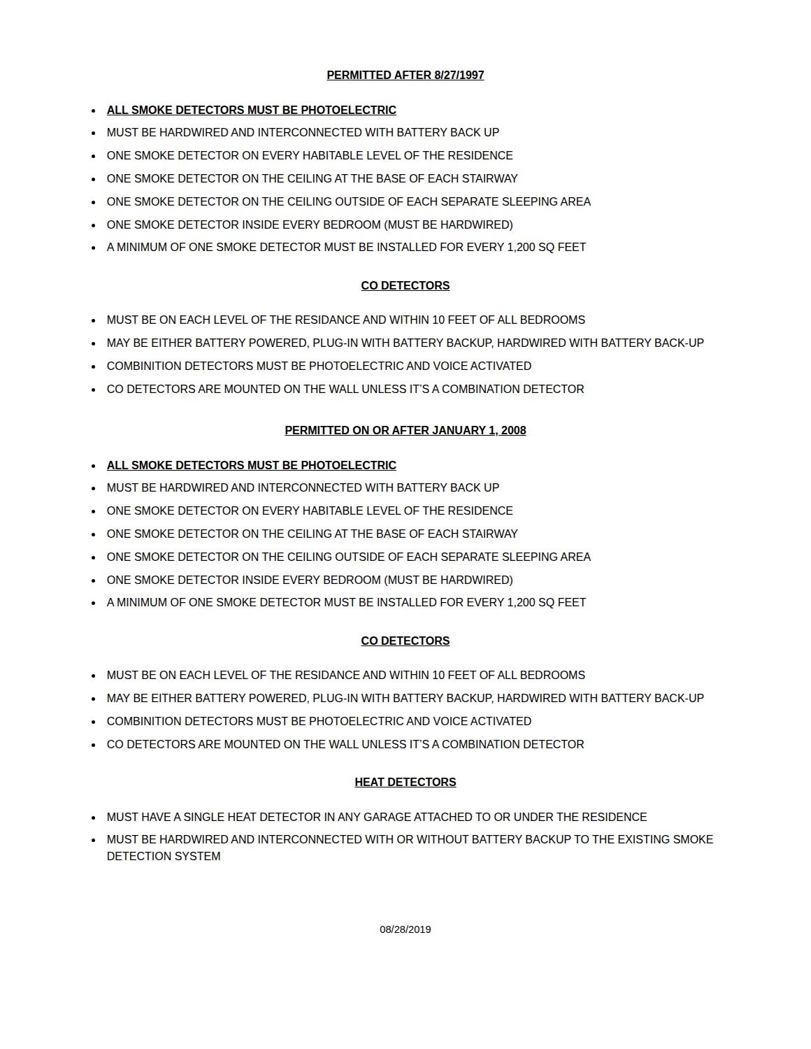PERMITTED AFTER 8/27/1997
ALL SMOKE DETECTORS MUST BE PHOTOELECTRIC
MUST BE HARDWIRED AND INTERCONNECTED WITH BATTERY BACK UP
ONE SMOKE DETECTOR ON EVERY HABITABLE LEVEL OF THE RESIDENCE
ONE SMOKE DETECTOR ON THE CEILING AT THE BASE OF EACH STAIRWAY
ONE SMOKE DETECTOR ON THE CEILING OUTSIDE OF EACH SEPARATE SLEEPING AREA
ONE SMOKE DETECTOR INSIDE EVERY BEDROOM (MUST BE HARDWIRED)
A MINIMUM OF ONE SMOKE DETECTOR MUST BE INSTALLED FOR EVERY 1,200 SQ FEET
CO DETECTORS
MUST BE ON EACH LEVEL OF THE RESIDANCE AND WITHIN 10 FEET OF ALL BEDROOMS
MAY BE EITHER BATTERY POWERED, PLUG-IN WITH BATTERY BACKUP, HARDWIRED WITH BATTERY BACK-UP
COMBINITION DETECTORS MUST BE PHOTOELECTRIC AND VOICE ACTIVATED
CO DETECTORS ARE MOUNTED ON THE WALL UNLESS IT’S A COMBINATION DETECTOR
PERMITTED ON OR AFTER JANUARY 1, 2008
ALL SMOKE DETECTORS MUST BE PHOTOELECTRIC
MUST BE HARDWIRED AND INTERCONNECTED WITH BATTERY BACK UP
ONE SMOKE DETECTOR ON EVERY HABITABLE LEVEL OF THE RESIDENCE
ONE SMOKE DETECTOR ON THE CEILING AT THE BASE OF EACH STAIRWAY
ONE SMOKE DETECTOR ON THE CEILING OUTSIDE OF EACH SEPARATE SLEEPING AREA
ONE SMOKE DETECTOR INSIDE EVERY BEDROOM (MUST BE HARDWIRED)
A MINIMUM OF ONE SMOKE DETECTOR MUST BE INSTALLED FOR EVERY 1,200 SQ FEET
CO DETECTORS
MUST BE ON EACH LEVEL OF THE RESIDANCE AND WITHIN 10 FEET OF ALL BEDROOMS
MAY BE EITHER BATTERY POWERED, PLUG-IN WITH BATTERY BACKUP, HARDWIRED WITH BATTERY BACK-UP
COMBINITION DETECTORS MUST BE PHOTOELECTRIC AND VOICE ACTIVATED
CO DETECTORS ARE MOUNTED ON THE WALL UNLESS IT’S A COMBINATION DETECTOR
HEAT DETECTORS
MUST HAVE A SINGLE HEAT DETECTOR IN ANY GARAGE ATTACHED TO OR UNDER THE RESIDENCE
MUST BE HARDWIRED AND INTERCONNECTED WITH OR WITHOUT BATTERY BACKUP TO THE EXISTING SMOKE DETECTION SYSTEM
08/28/2019